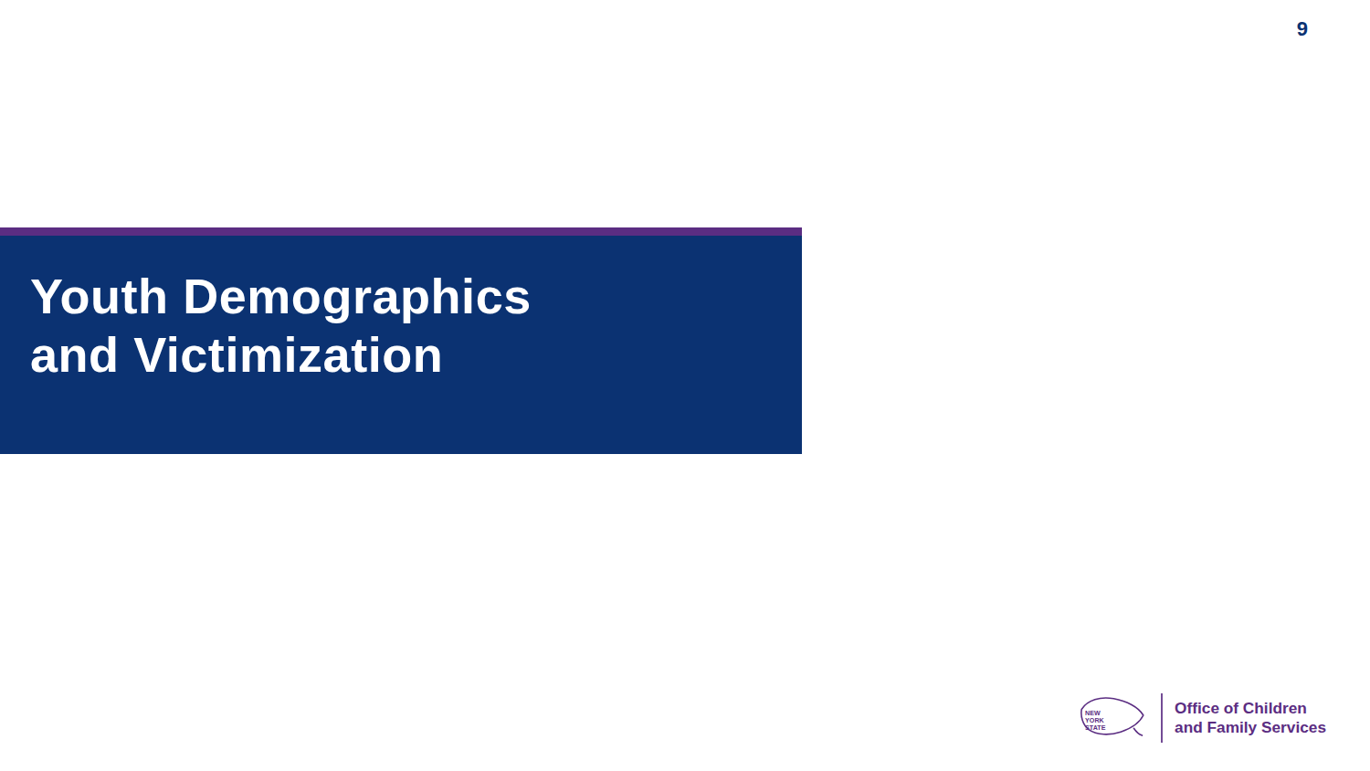9
Youth Demographics
and Victimization
NEW YORK STATE
Office of Children and Family Services